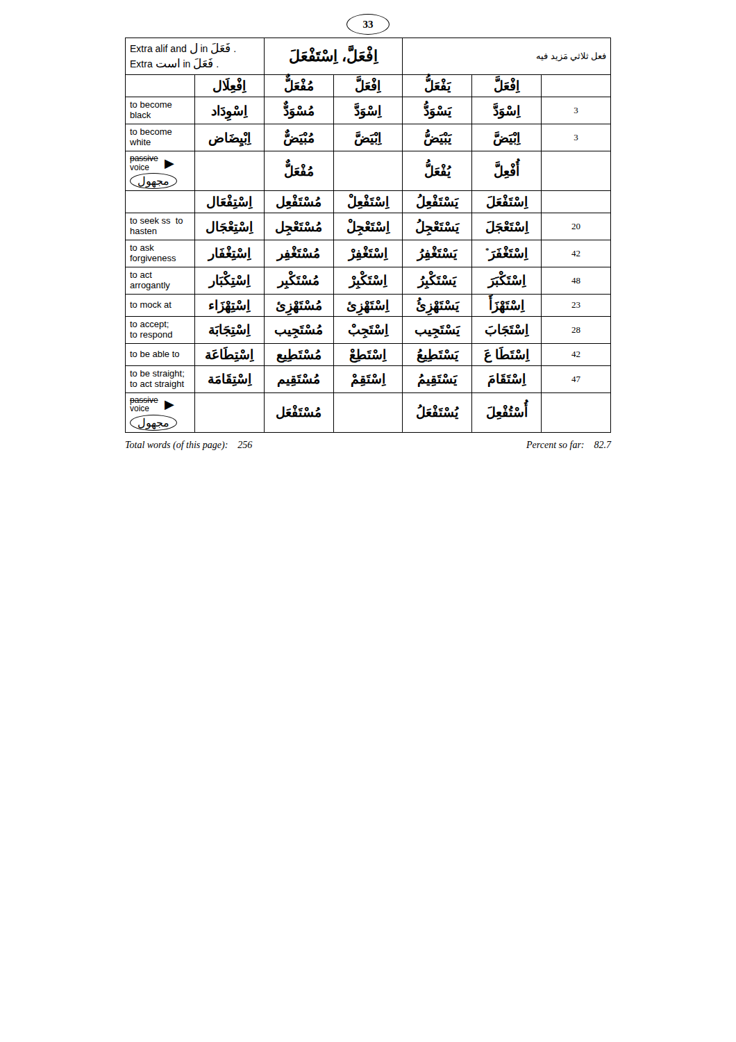33
| Extra alif and ل in فَعَلَ . Extra است in فَعَلَ . | اِفْعَلَّ، اِسْتَفْعَلَ | فعل ثلاثي مَزيد فيه |
| | اِفْعِلَال | مُفْعَلٌّ | اِفْعَلَّ | يَفْعَلُّ | اِفْعَلَّ | |
| to become black | اِسْوِدَاد | مُسْوَدٌّ | اِسْوَدَّ | يَسْوَدُّ | اِسْوَدَّ | 3 |
| to become white | اِبْيِضَاض | مُبْيَضٌّ | اِبْيَضَّ | يَبْيَضُّ | اِبْيَضَّ | 3 |
| passive voice ▶ مجهول | | مُفْعَلٌّ | | يُفْعَلُّ | أُفْعِلَّ | |
| | اِسْتِفْعَال | مُسْتَفْعِل | اِسْتَفْعِلْ | يَسْتَفْعِلُ | اِسْتَفْعَلَ | |
| to seek ss to hasten | اِسْتِعْجَال | مُسْتَعْجِل | اِسْتَعْجِلْ | يَسْتَعْجِلُ | اِسْتَعْجَلَ | 20 |
| to ask forgiveness | اِسْتِغْفَار | مُسْتَغْفِر | اِسْتَغْفِرْ | يَسْتَغْفِرُ | اِسْتَغْفَرَ * | 42 |
| to act arrogantly | اِسْتِكْبَار | مُسْتَكْبِر | اِسْتَكْبِرْ | يَسْتَكْبِرُ | اِسْتَكْبَرَ | 48 |
| to mock at | اِسْتِهْزَاء | مُسْتَهْزِئ | اِسْتَهْزِئ | يَسْتَهْزِئُ | اِسْتَهْزَأَ | 23 |
| to accept; to respond | اِسْتِجَابَة | مُسْتَجِيب | اِسْتَجِبْ | يَسْتَجِيب | اِسْتَجَابَ | 28 |
| to be able to | اِسْتِطَاعَة | مُسْتَطِيع | اِسْتَطِعْ | يَسْتَطِيعُ | اِسْتَطَا عَ | 42 |
| to be straight; to act straight | اِسْتِقَامَة | مُسْتَقِيم | اِسْتَقِمْ | يَسْتَقِيمُ | اِسْتَقَامَ | 47 |
| passive voice ▶ مجهول | | مُسْتَفْعَل | | يُسْتَفْعَلُ | أُسْتُفْعِلَ | |
Total words (of this page): 256
Percent so far: 82.7